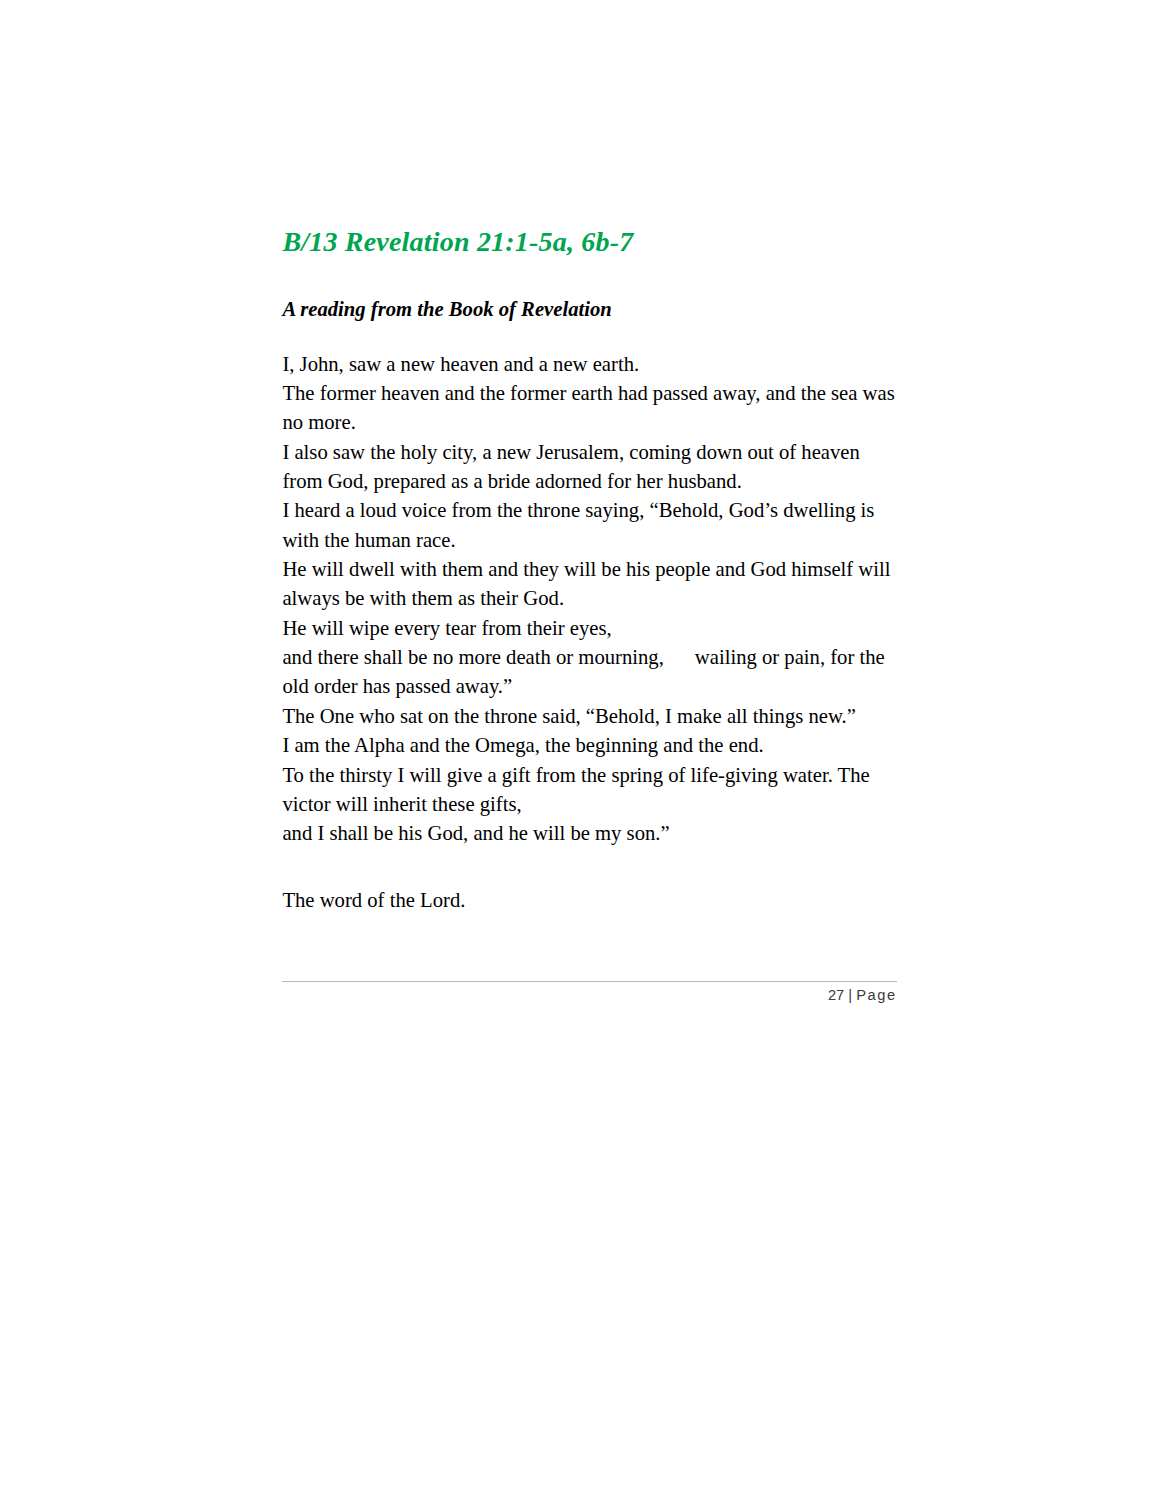B/13 Revelation 21:1-5a, 6b-7
A reading from the Book of Revelation
I, John, saw a new heaven and a new earth.
The former heaven and the former earth had passed away, and the sea was no more.
I also saw the holy city, a new Jerusalem, coming down out of heaven from God, prepared as a bride adorned for her husband.
I heard a loud voice from the throne saying, “Behold, God’s dwelling is with the human race.
He will dwell with them and they will be his people and God himself will always be with them as their God.
He will wipe every tear from their eyes,
and there shall be no more death or mourning, wailing or pain, for the old order has passed away.”
The One who sat on the throne said, “Behold, I make all things new.”
I am the Alpha and the Omega, the beginning and the end.
To the thirsty I will give a gift from the spring of life-giving water. The victor will inherit these gifts,
and I shall be his God, and he will be my son.”
The word of the Lord.
27 | Page